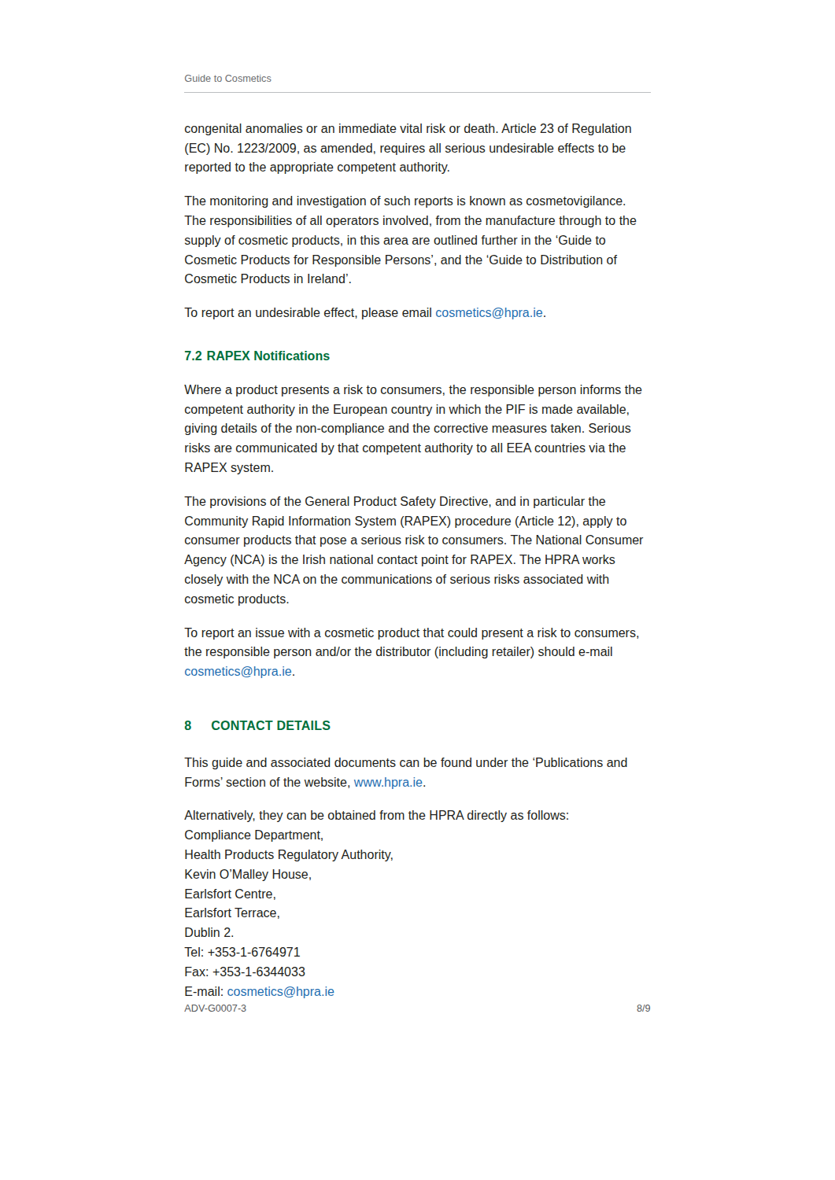Guide to Cosmetics
congenital anomalies or an immediate vital risk or death. Article 23 of Regulation (EC) No. 1223/2009, as amended, requires all serious undesirable effects to be reported to the appropriate competent authority.
The monitoring and investigation of such reports is known as cosmetovigilance. The responsibilities of all operators involved, from the manufacture through to the supply of cosmetic products, in this area are outlined further in the ‘Guide to Cosmetic Products for Responsible Persons’, and the ‘Guide to Distribution of Cosmetic Products in Ireland’.
To report an undesirable effect, please email cosmetics@hpra.ie.
7.2 RAPEX Notifications
Where a product presents a risk to consumers, the responsible person informs the competent authority in the European country in which the PIF is made available, giving details of the non-compliance and the corrective measures taken. Serious risks are communicated by that competent authority to all EEA countries via the RAPEX system.
The provisions of the General Product Safety Directive, and in particular the Community Rapid Information System (RAPEX) procedure (Article 12), apply to consumer products that pose a serious risk to consumers. The National Consumer Agency (NCA) is the Irish national contact point for RAPEX. The HPRA works closely with the NCA on the communications of serious risks associated with cosmetic products.
To report an issue with a cosmetic product that could present a risk to consumers, the responsible person and/or the distributor (including retailer) should e-mail cosmetics@hpra.ie.
8 CONTACT DETAILS
This guide and associated documents can be found under the ‘Publications and Forms’ section of the website, www.hpra.ie.
Alternatively, they can be obtained from the HPRA directly as follows:
Compliance Department,
Health Products Regulatory Authority,
Kevin O’Malley House,
Earlsfort Centre,
Earlsfort Terrace,
Dublin 2.
Tel: +353-1-6764971
Fax: +353-1-6344033
E-mail: cosmetics@hpra.ie
ADV-G0007-3 8/9